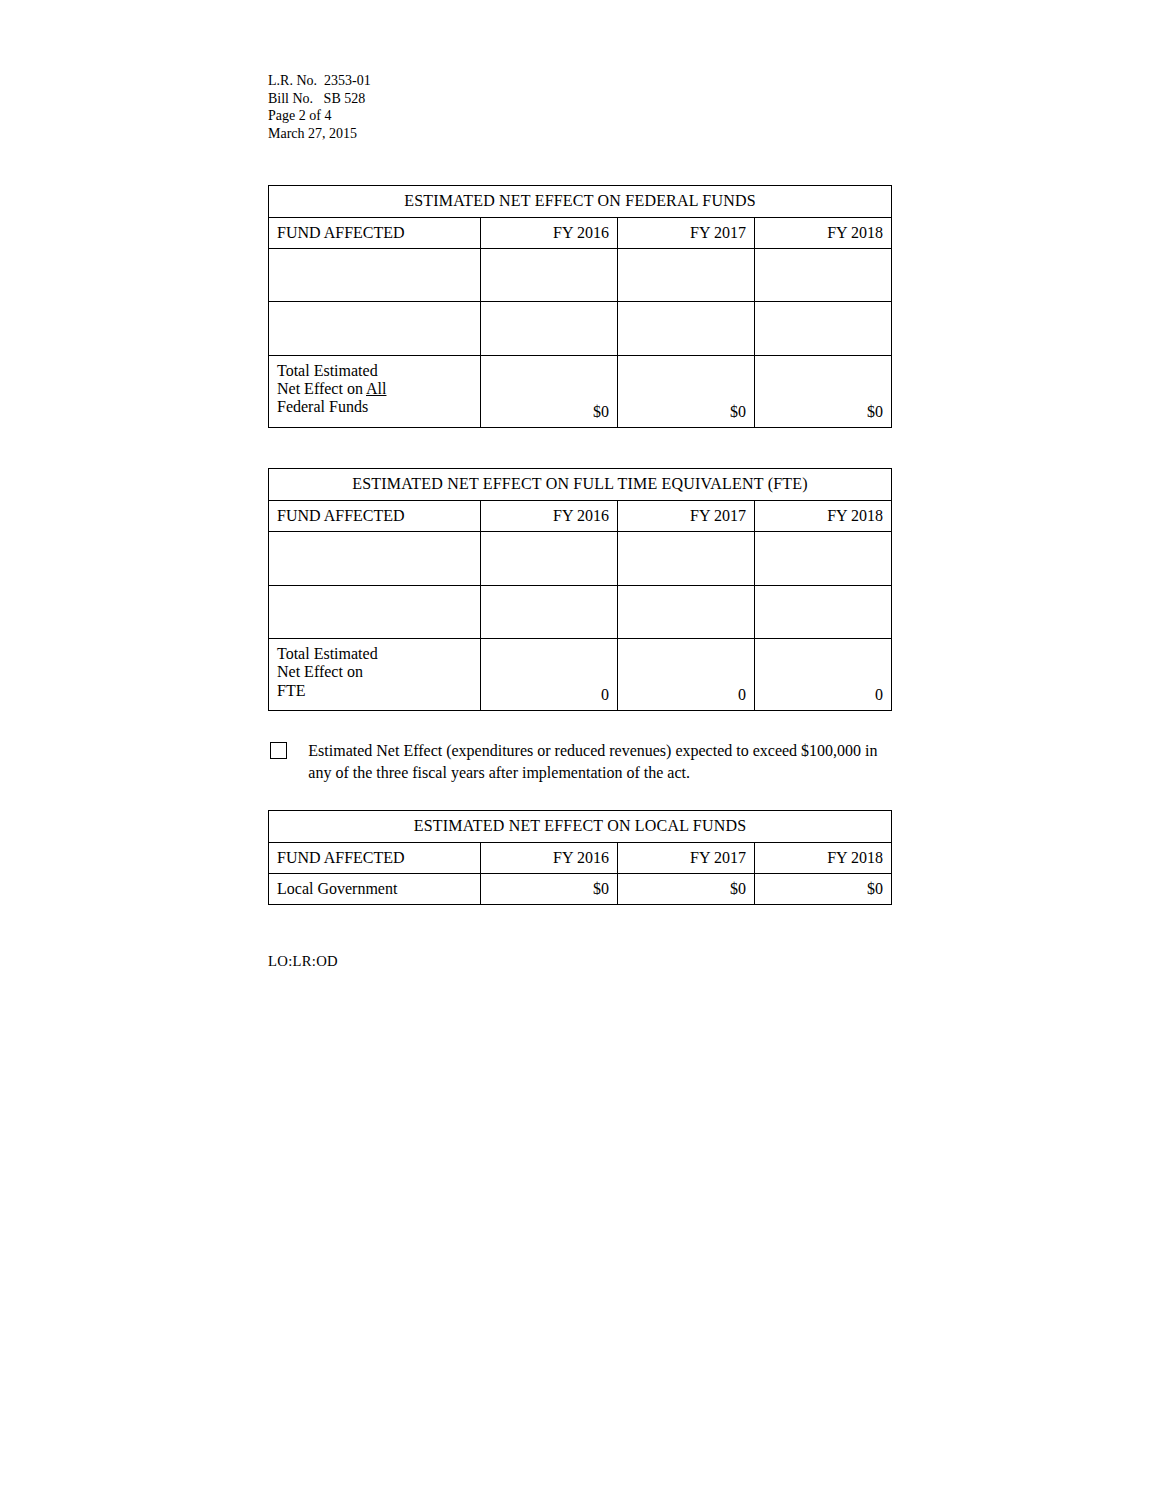L.R. No. 2353-01
Bill No. SB 528
Page 2 of 4
March 27, 2015
| ESTIMATED NET EFFECT ON FEDERAL FUNDS |
| FUND AFFECTED | FY 2016 | FY 2017 | FY 2018 |
| Total Estimated Net Effect on All Federal Funds | $0 | $0 | $0 |
| ESTIMATED NET EFFECT ON FULL TIME EQUIVALENT (FTE) |
| FUND AFFECTED | FY 2016 | FY 2017 | FY 2018 |
| Total Estimated Net Effect on FTE | 0 | 0 | 0 |
Estimated Net Effect (expenditures or reduced revenues) expected to exceed $100,000 in any of the three fiscal years after implementation of the act.
| ESTIMATED NET EFFECT ON LOCAL FUNDS |
| FUND AFFECTED | FY 2016 | FY 2017 | FY 2018 |
| Local Government | $0 | $0 | $0 |
LO:LR:OD